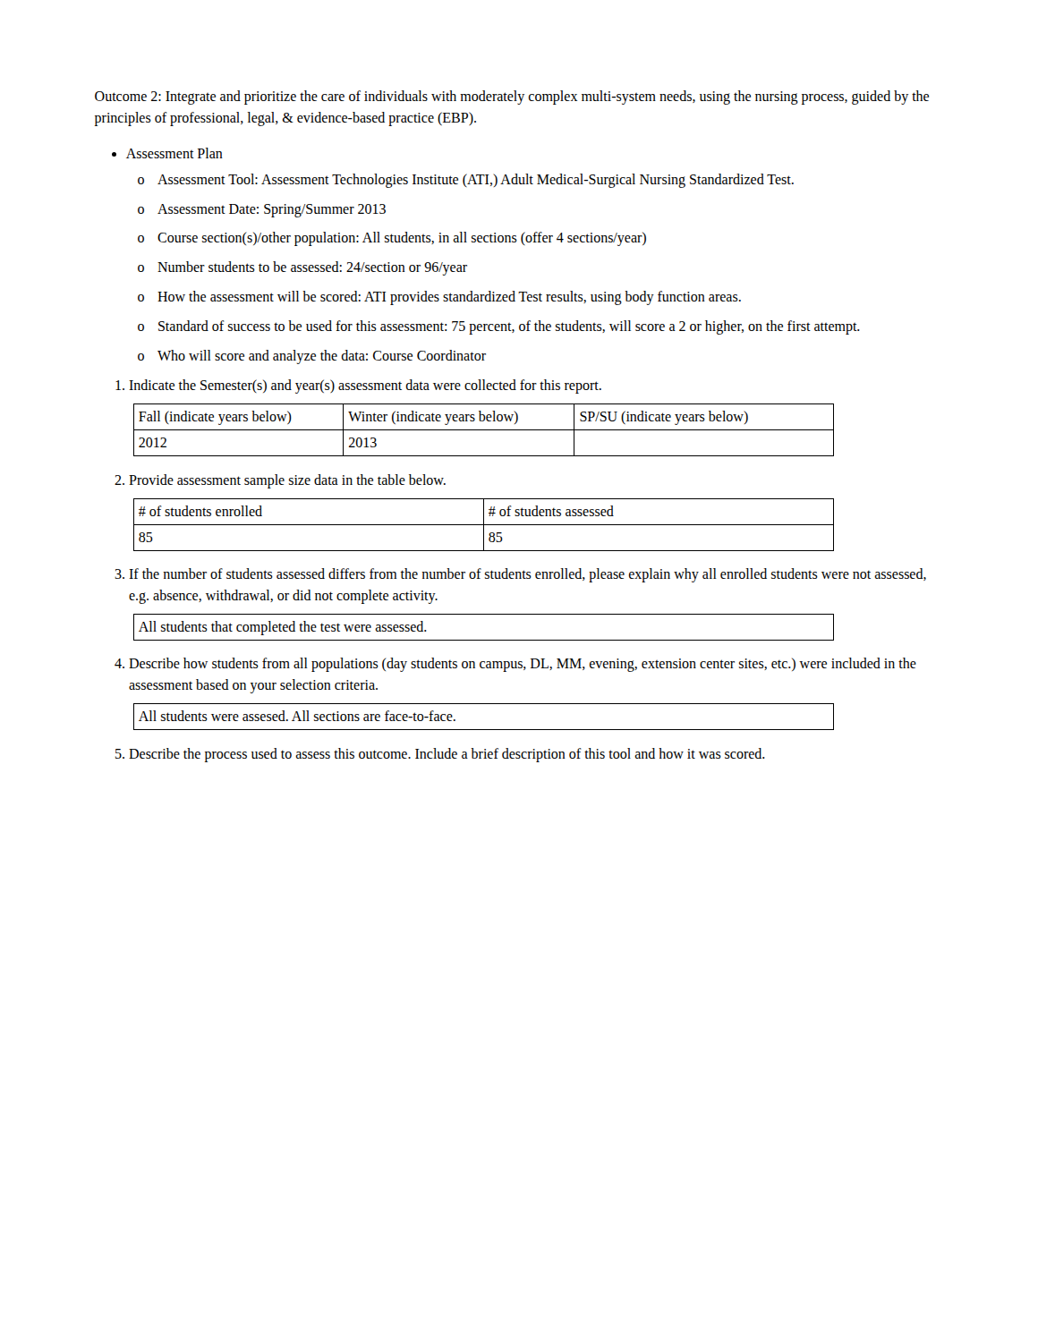Outcome 2: Integrate and prioritize the care of individuals with moderately complex multi-system needs, using the nursing process, guided by the principles of professional, legal, & evidence-based practice (EBP).
Assessment Plan
Assessment Tool: Assessment Technologies Institute (ATI,) Adult Medical-Surgical Nursing Standardized Test.
Assessment Date: Spring/Summer 2013
Course section(s)/other population: All students, in all sections (offer 4 sections/year)
Number students to be assessed: 24/section or 96/year
How the assessment will be scored: ATI provides standardized Test results, using body function areas.
Standard of success to be used for this assessment: 75 percent, of the students, will score a 2 or higher, on the first attempt.
Who will score and analyze the data: Course Coordinator
Indicate the Semester(s) and year(s) assessment data were collected for this report.
| Fall (indicate years below) | Winter (indicate years below) | SP/SU (indicate years below) |
| 2012 | 2013 | |
Provide assessment sample size data in the table below.
| # of students enrolled | # of students assessed |
| 85 | 85 |
If the number of students assessed differs from the number of students enrolled, please explain why all enrolled students were not assessed, e.g. absence, withdrawal, or did not complete activity. All students that completed the test were assessed.
Describe how students from all populations (day students on campus, DL, MM, evening, extension center sites, etc.) were included in the assessment based on your selection criteria. All students were assesed. All sections are face-to-face.
Describe the process used to assess this outcome. Include a brief description of this tool and how it was scored.